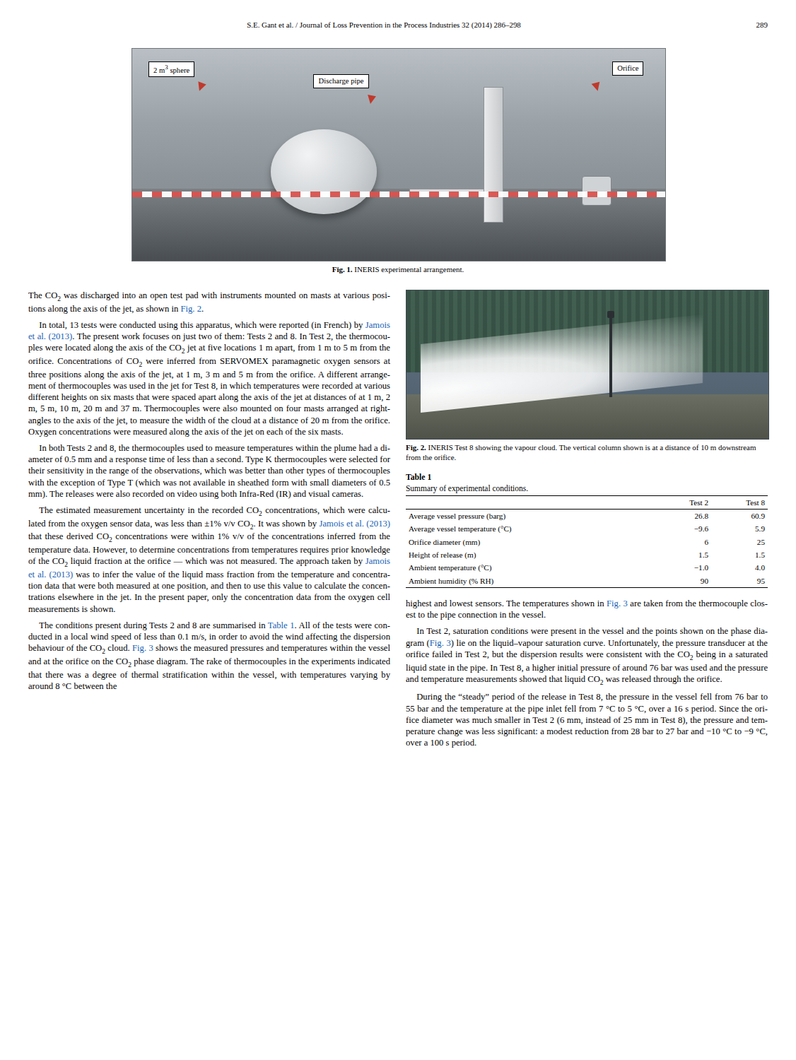S.E. Gant et al. / Journal of Loss Prevention in the Process Industries 32 (2014) 286–298
289
2 m3 sphere
Discharge pipe
Orifice
Fig. 1. INERIS experimental arrangement.
The CO2 was discharged into an open test pad with instruments mounted on masts at various positions along the axis of the jet, as shown in Fig. 2.
In total, 13 tests were conducted using this apparatus, which were reported (in French) by Jamois et al. (2013). The present work focuses on just two of them: Tests 2 and 8. In Test 2, the thermocouples were located along the axis of the CO2 jet at five locations 1 m apart, from 1 m to 5 m from the orifice. Concentrations of CO2 were inferred from SERVOMEX paramagnetic oxygen sensors at three positions along the axis of the jet, at 1 m, 3 m and 5 m from the orifice. A different arrangement of thermocouples was used in the jet for Test 8, in which temperatures were recorded at various different heights on six masts that were spaced apart along the axis of the jet at distances of at 1 m, 2 m, 5 m, 10 m, 20 m and 37 m. Thermocouples were also mounted on four masts arranged at right-angles to the axis of the jet, to measure the width of the cloud at a distance of 20 m from the orifice. Oxygen concentrations were measured along the axis of the jet on each of the six masts.
In both Tests 2 and 8, the thermocouples used to measure temperatures within the plume had a diameter of 0.5 mm and a response time of less than a second. Type K thermocouples were selected for their sensitivity in the range of the observations, which was better than other types of thermocouples with the exception of Type T (which was not available in sheathed form with small diameters of 0.5 mm). The releases were also recorded on video using both Infra-Red (IR) and visual cameras.
The estimated measurement uncertainty in the recorded CO2 concentrations, which were calculated from the oxygen sensor data, was less than ±1% v/v CO2. It was shown by Jamois et al. (2013) that these derived CO2 concentrations were within 1% v/v of the concentrations inferred from the temperature data. However, to determine concentrations from temperatures requires prior knowledge of the CO2 liquid fraction at the orifice — which was not measured. The approach taken by Jamois et al. (2013) was to infer the value of the liquid mass fraction from the temperature and concentration data that were both measured at one position, and then to use this value to calculate the concentrations elsewhere in the jet. In the present paper, only the concentration data from the oxygen cell measurements is shown.
The conditions present during Tests 2 and 8 are summarised in Table 1. All of the tests were conducted in a local wind speed of less than 0.1 m/s, in order to avoid the wind affecting the dispersion behaviour of the CO2 cloud. Fig. 3 shows the measured pressures and temperatures within the vessel and at the orifice on the CO2 phase diagram. The rake of thermocouples in the experiments indicated that there was a degree of thermal stratification within the vessel, with temperatures varying by around 8 °C between the
Fig. 2. INERIS Test 8 showing the vapour cloud. The vertical column shown is at a distance of 10 m downstream from the orifice.
Table 1
Summary of experimental conditions.
| | Test 2 | Test 8 |
| --- | --- | --- |
| Average vessel pressure (barg) | 26.8 | 60.9 |
| Average vessel temperature (°C) | −9.6 | 5.9 |
| Orifice diameter (mm) | 6 | 25 |
| Height of release (m) | 1.5 | 1.5 |
| Ambient temperature (°C) | −1.0 | 4.0 |
| Ambient humidity (% RH) | 90 | 95 |
highest and lowest sensors. The temperatures shown in Fig. 3 are taken from the thermocouple closest to the pipe connection in the vessel.
In Test 2, saturation conditions were present in the vessel and the points shown on the phase diagram (Fig. 3) lie on the liquid–vapour saturation curve. Unfortunately, the pressure transducer at the orifice failed in Test 2, but the dispersion results were consistent with the CO2 being in a saturated liquid state in the pipe. In Test 8, a higher initial pressure of around 76 bar was used and the pressure and temperature measurements showed that liquid CO2 was released through the orifice.
During the “steady” period of the release in Test 8, the pressure in the vessel fell from 76 bar to 55 bar and the temperature at the pipe inlet fell from 7 °C to 5 °C, over a 16 s period. Since the orifice diameter was much smaller in Test 2 (6 mm, instead of 25 mm in Test 8), the pressure and temperature change was less significant: a modest reduction from 28 bar to 27 bar and −10 °C to −9 °C, over a 100 s period.